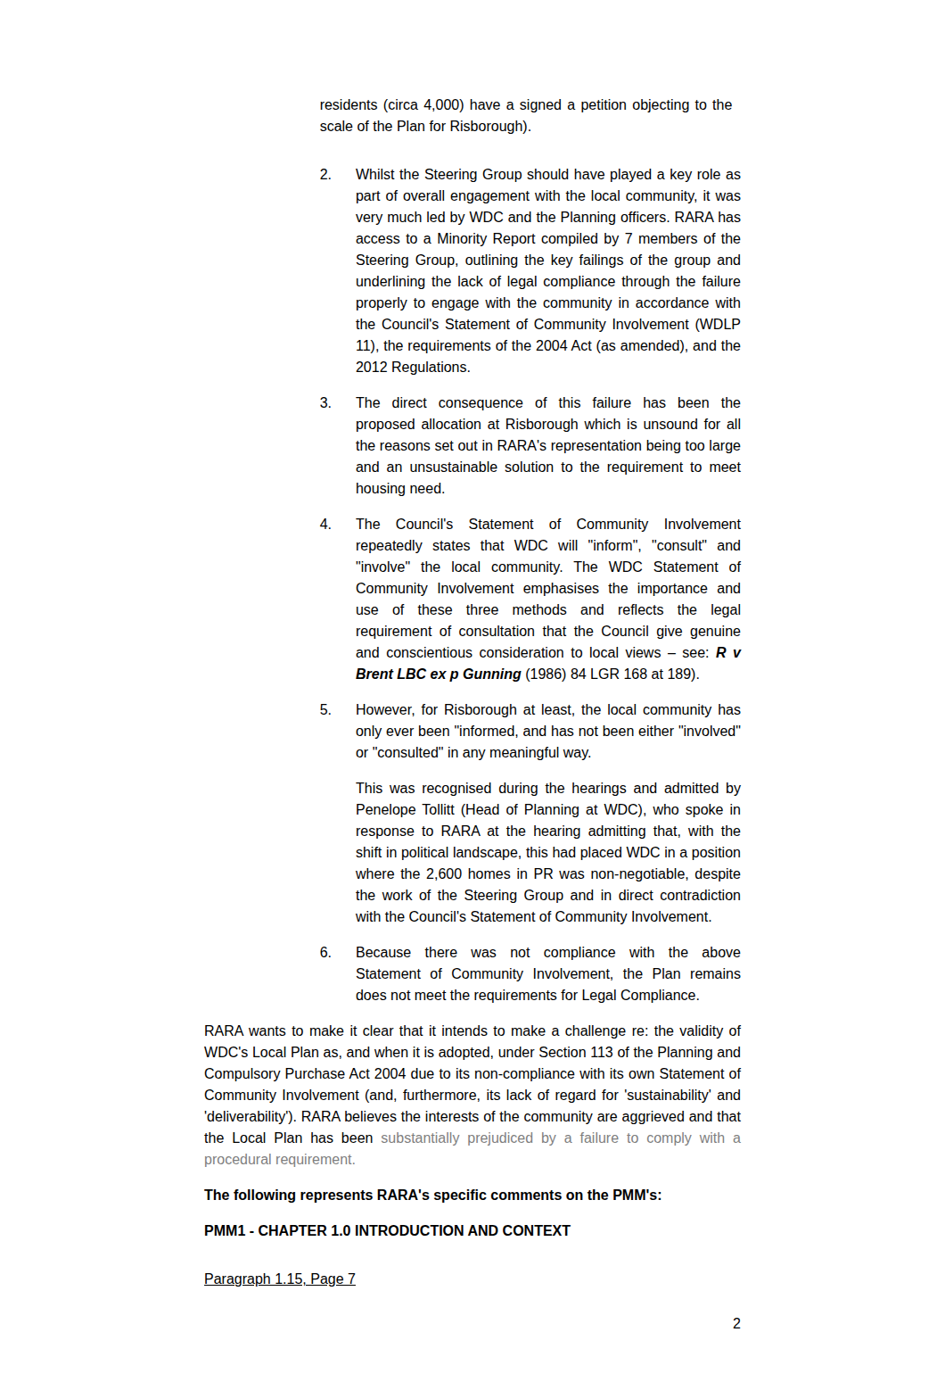residents (circa 4,000) have a signed a petition objecting to the scale of the Plan for Risborough).
Whilst the Steering Group should have played a key role as part of overall engagement with the local community, it was very much led by WDC and the Planning officers. RARA has access to a Minority Report compiled by 7 members of the Steering Group, outlining the key failings of the group and underlining the lack of legal compliance through the failure properly to engage with the community in accordance with the Council's Statement of Community Involvement (WDLP 11), the requirements of the 2004 Act (as amended), and the 2012 Regulations.
The direct consequence of this failure has been the proposed allocation at Risborough which is unsound for all the reasons set out in RARA's representation being too large and an unsustainable solution to the requirement to meet housing need.
The Council's Statement of Community Involvement repeatedly states that WDC will "inform", "consult" and "involve" the local community. The WDC Statement of Community Involvement emphasises the importance and use of these three methods and reflects the legal requirement of consultation that the Council give genuine and conscientious consideration to local views – see: R v Brent LBC ex p Gunning (1986) 84 LGR 168 at 189).
However, for Risborough at least, the local community has only ever been "informed, and has not been either "involved" or "consulted" in any meaningful way.
This was recognised during the hearings and admitted by Penelope Tollitt (Head of Planning at WDC), who spoke in response to RARA at the hearing admitting that, with the shift in political landscape, this had placed WDC in a position where the 2,600 homes in PR was non-negotiable, despite the work of the Steering Group and in direct contradiction with the Council's Statement of Community Involvement.
Because there was not compliance with the above Statement of Community Involvement, the Plan remains does not meet the requirements for Legal Compliance.
RARA wants to make it clear that it intends to make a challenge re: the validity of WDC's Local Plan as, and when it is adopted, under Section 113 of the Planning and Compulsory Purchase Act 2004 due to its non-compliance with its own Statement of Community Involvement (and, furthermore, its lack of regard for 'sustainability' and 'deliverability'). RARA believes the interests of the community are aggrieved and that the Local Plan has been substantially prejudiced by a failure to comply with a procedural requirement.
The following represents RARA's specific comments on the PMM's:
PMM1 - CHAPTER 1.0 INTRODUCTION AND CONTEXT
Paragraph 1.15, Page 7
2